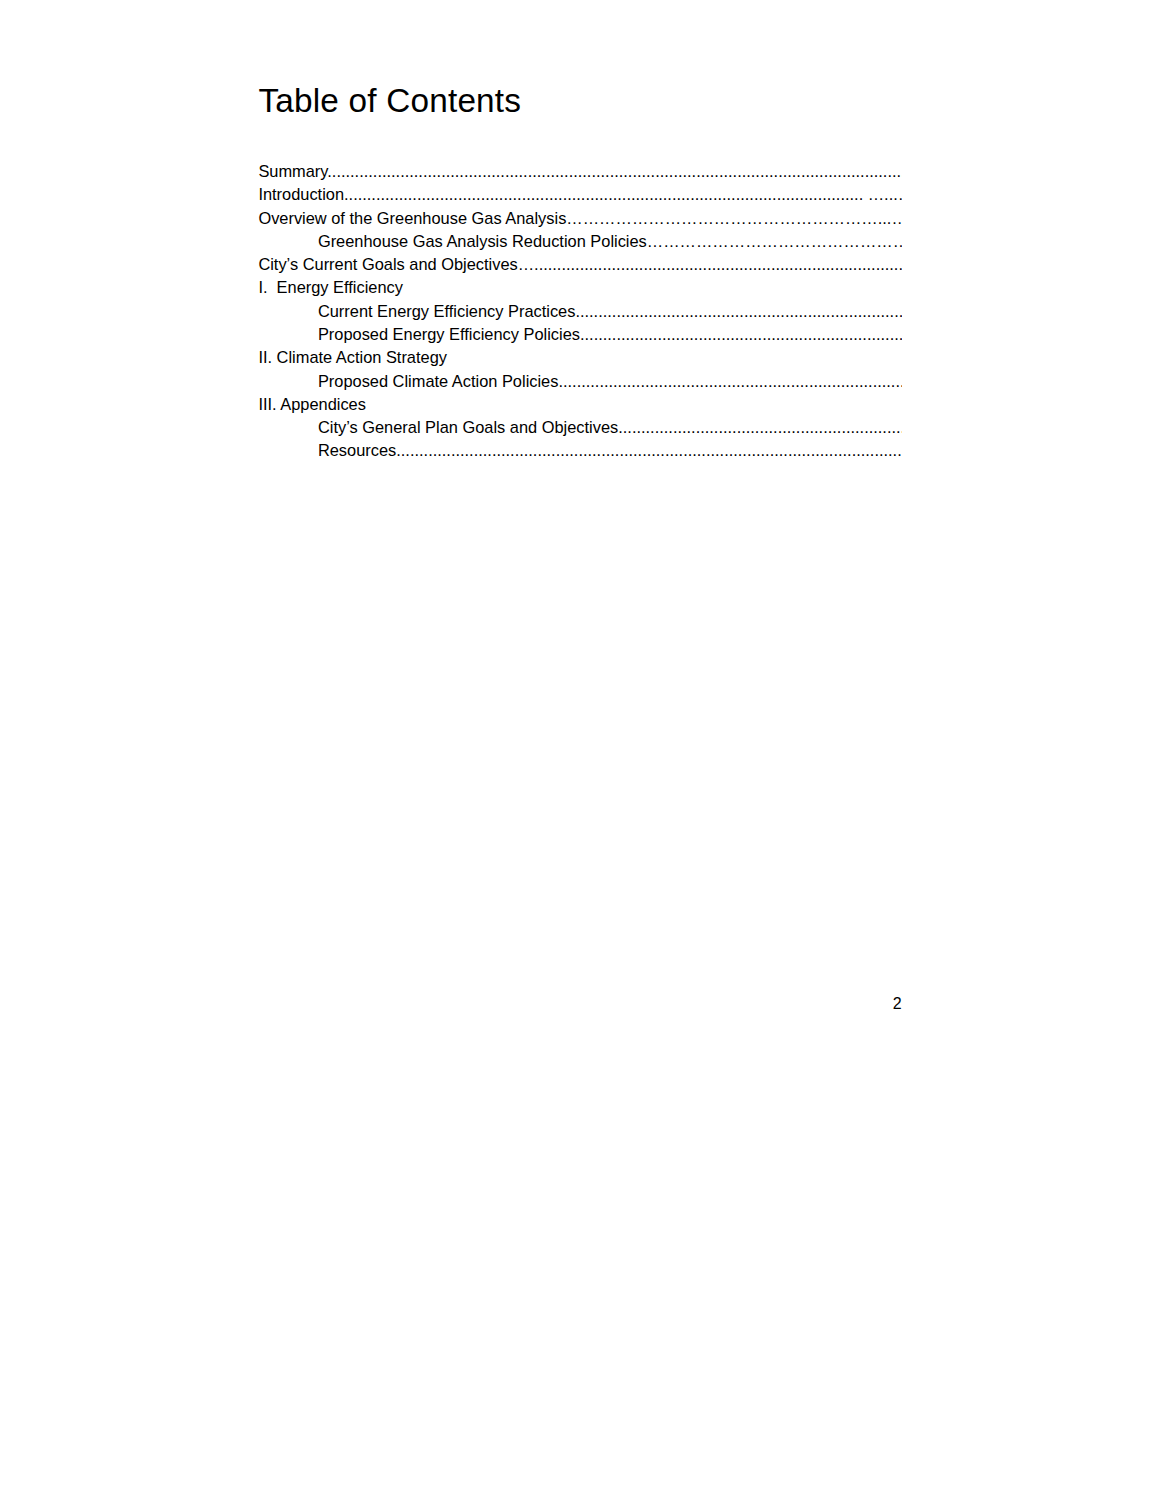Table of Contents
Summary.....................................................................................................................................3
Introduction.................................................................................................................. …...………3
Overview of the Greenhouse Gas Analysis…………………………………………………...………4
Greenhouse Gas Analysis Reduction Policies……………………………………………6
City’s Current Goals and Objectives…......................................................................................8
I. Energy Efficiency
Current Energy Efficiency Practices...............................................................................8
Proposed Energy Efficiency Policies............................................................................12
II. Climate Action Strategy
Proposed Climate Action Policies.................................................................................21
III. Appendices
City’s General Plan Goals and Objectives....................................................................33
Resources....................................................................................................................36
2